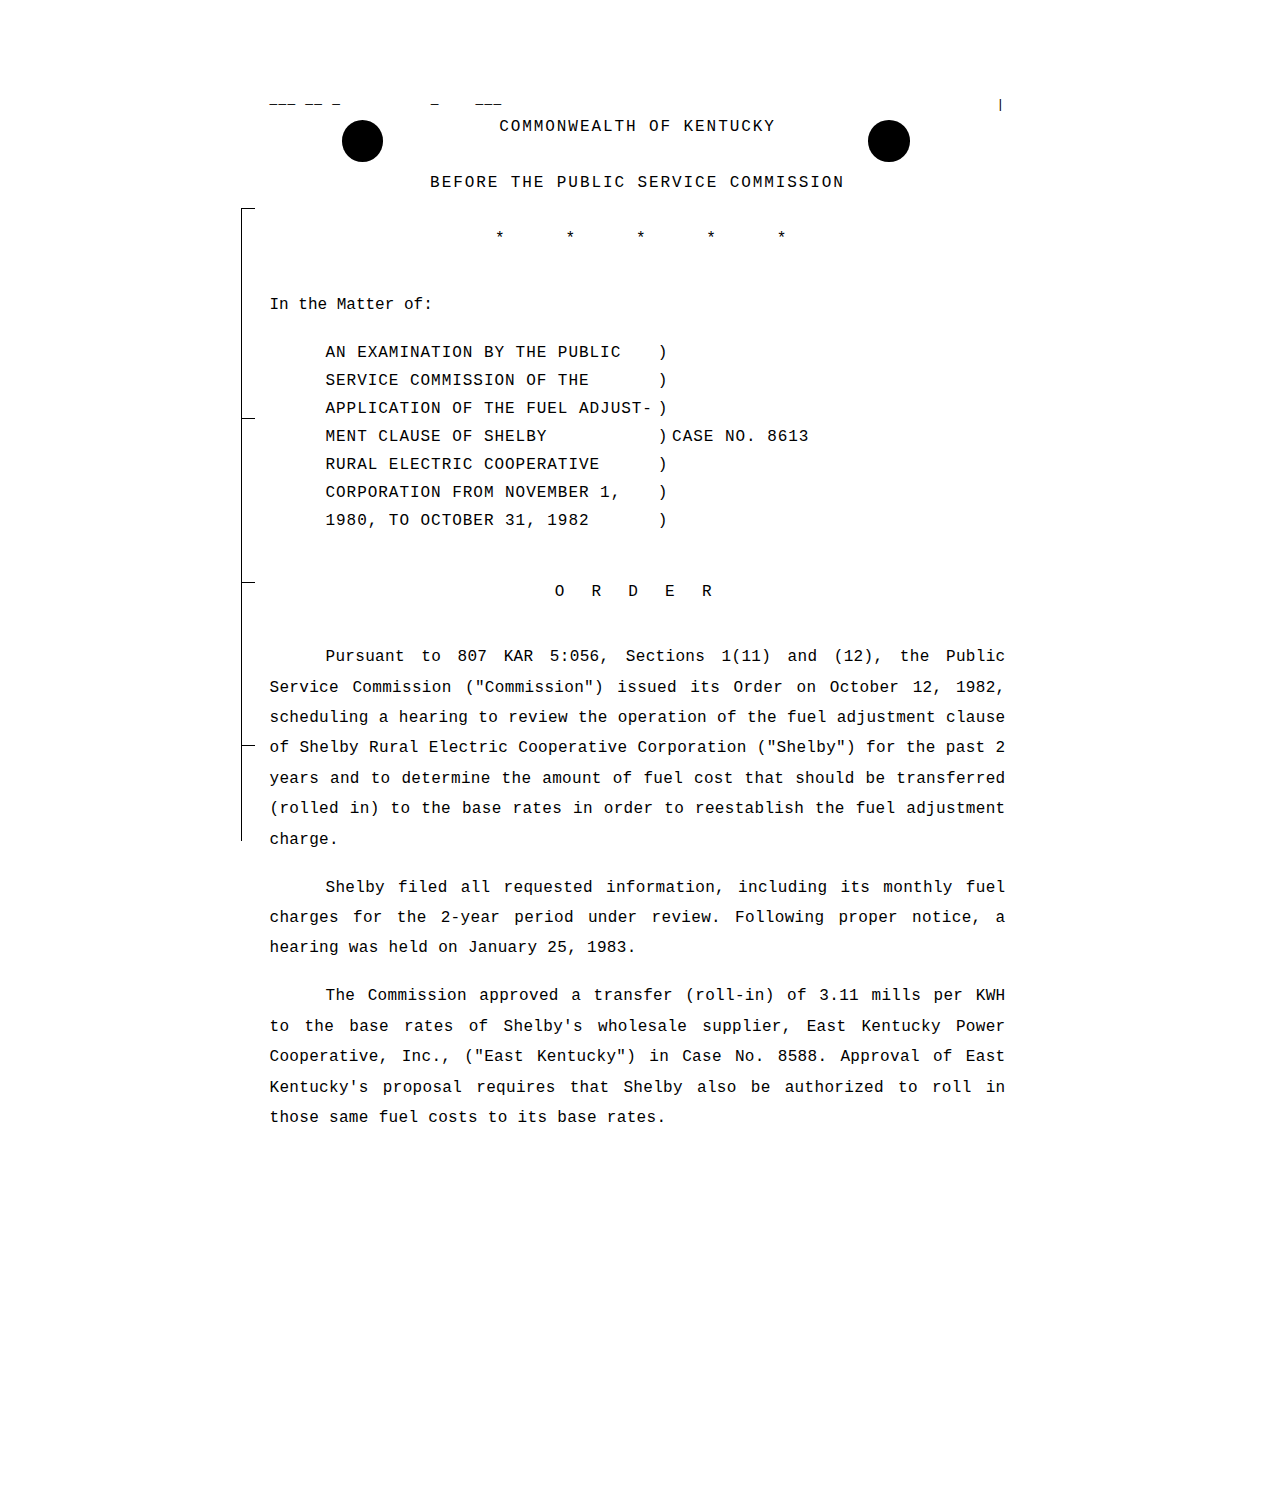——— —— — — ——— |
COMMONWEALTH OF KENTUCKY
BEFORE THE PUBLIC SERVICE COMMISSION
* * * * *
In the Matter of:
| AN EXAMINATION BY THE PUBLIC | ) | |
| SERVICE COMMISSION OF THE | ) | |
| APPLICATION OF THE FUEL ADJUST- | ) | |
| MENT CLAUSE OF SHELBY | ) | CASE NO. 8613 |
| RURAL ELECTRIC COOPERATIVE | ) | |
| CORPORATION FROM NOVEMBER 1, | ) | |
| 1980, TO OCTOBER 31, 1982 | ) | |
O R D E R
Pursuant to 807 KAR 5:056, Sections 1(11) and (12), the Public Service Commission ("Commission") issued its Order on October 12, 1982, scheduling a hearing to review the operation of the fuel adjustment clause of Shelby Rural Electric Cooperative Corporation ("Shelby") for the past 2 years and to determine the amount of fuel cost that should be transferred (rolled in) to the base rates in order to reestablish the fuel adjustment charge.
Shelby filed all requested information, including its monthly fuel charges for the 2-year period under review. Following proper notice, a hearing was held on January 25, 1983.
The Commission approved a transfer (roll-in) of 3.11 mills per KWH to the base rates of Shelby's wholesale supplier, East Kentucky Power Cooperative, Inc., ("East Kentucky") in Case No. 8588. Approval of East Kentucky's proposal requires that Shelby also be authorized to roll in those same fuel costs to its base rates.